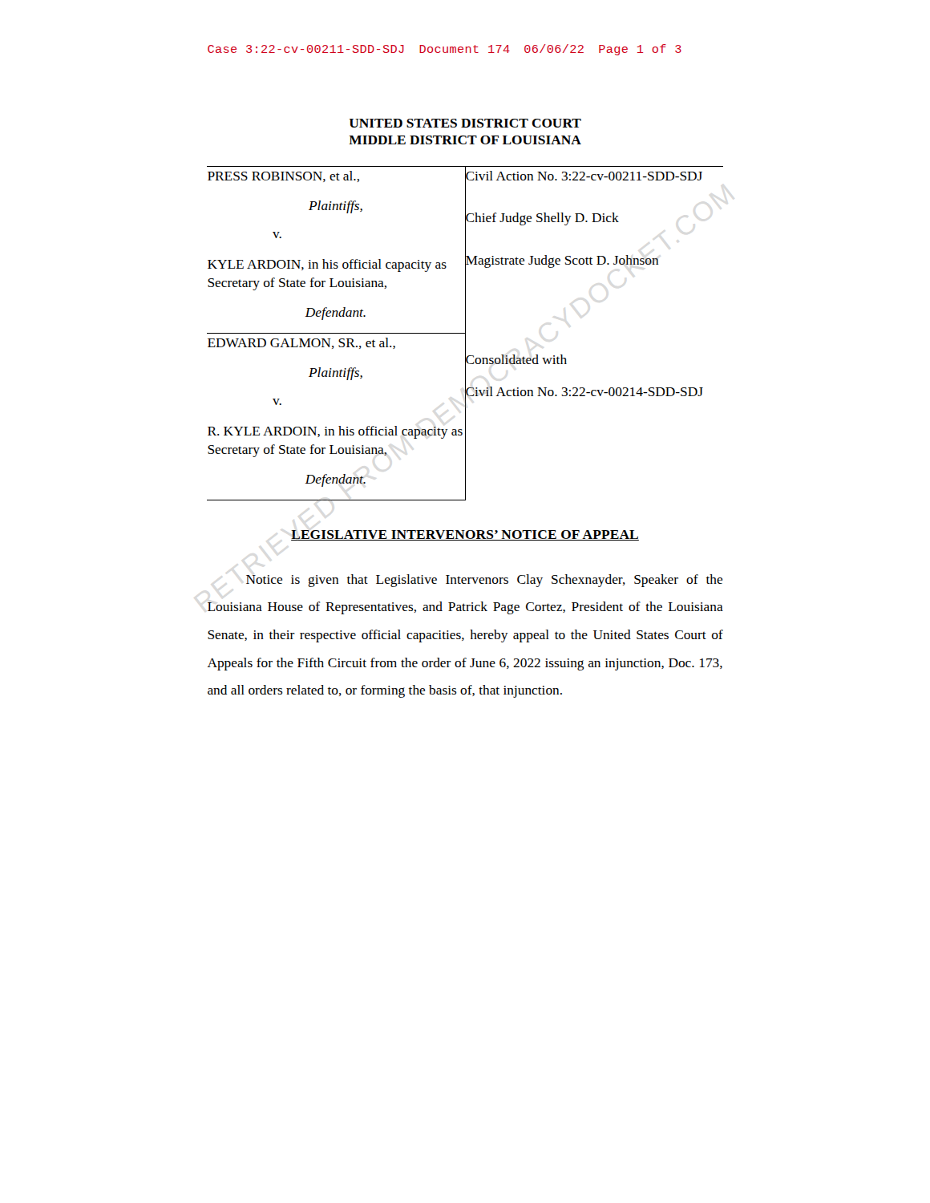RETRIEVED FROM DEMOCRACYDOCKET.COM
Case 3:22-cv-00211-SDD-SDJ Document 174 06/06/22 Page 1 of 3
UNITED STATES DISTRICT COURT
MIDDLE DISTRICT OF LOUISIANA
| PRESS ROBINSON, et al., Plaintiffs, v. KYLE ARDOIN, in his official capacity as Secretary of State for Louisiana, Defendant. | Civil Action No. 3:22-cv-00211-SDD-SDJ Chief Judge Shelly D. Dick Magistrate Judge Scott D. Johnson Consolidated with Civil Action No. 3:22-cv-00214-SDD-SDJ |
| EDWARD GALMON, SR., et al., Plaintiffs, v. R. KYLE ARDOIN, in his official capacity as Secretary of State for Louisiana, Defendant. |
LEGISLATIVE INTERVENORS’ NOTICE OF APPEAL
Notice is given that Legislative Intervenors Clay Schexnayder, Speaker of the Louisiana House of Representatives, and Patrick Page Cortez, President of the Louisiana Senate, in their respective official capacities, hereby appeal to the United States Court of Appeals for the Fifth Circuit from the order of June 6, 2022 issuing an injunction, Doc. 173, and all orders related to, or forming the basis of, that injunction.